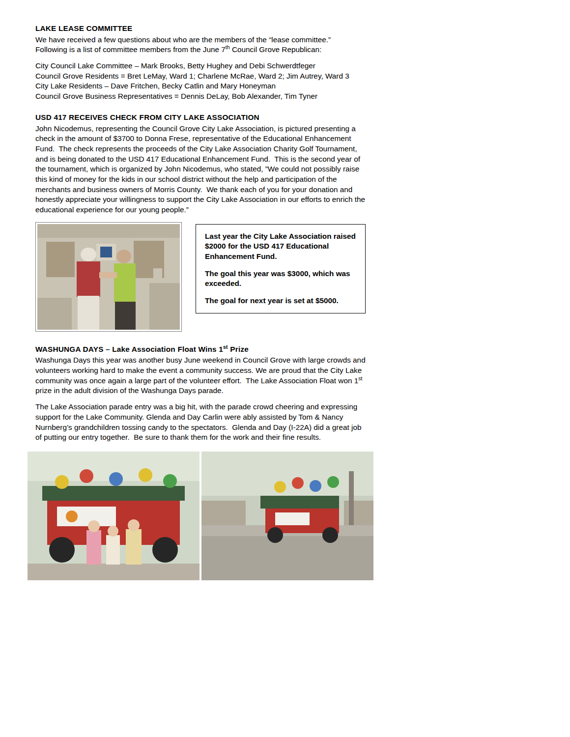Lake Lease Committee
We have received a few questions about who are the members of the “lease committee.” Following is a list of committee members from the June 7th Council Grove Republican:
City Council Lake Committee – Mark Brooks, Betty Hughey and Debi Schwerdtfeger
Council Grove Residents = Bret LeMay, Ward 1; Charlene McRae, Ward 2; Jim Autrey, Ward 3
City Lake Residents – Dave Fritchen, Becky Catlin and Mary Honeyman
Council Grove Business Representatives = Dennis DeLay, Bob Alexander, Tim Tyner
USD 417 Receives Check from City Lake Association
John Nicodemus, representing the Council Grove City Lake Association, is pictured presenting a check in the amount of $3700 to Donna Frese, representative of the Educational Enhancement Fund. The check represents the proceeds of the City Lake Association Charity Golf Tournament, and is being donated to the USD 417 Educational Enhancement Fund. This is the second year of the tournament, which is organized by John Nicodemus, who stated, ”We could not possibly raise this kind of money for the kids in our school district without the help and participation of the merchants and business owners of Morris County. We thank each of you for your donation and honestly appreciate your willingness to support the City Lake Association in our efforts to enrich the educational experience for our young people.”
Last year the City Lake Association raised $2000 for the USD 417 Educational Enhancement Fund.
The goal this year was $3000, which was exceeded.
The goal for next year is set at $5000.
WASHUNGA DAYS – Lake Association Float Wins 1st Prize
Washunga Days this year was another busy June weekend in Council Grove with large crowds and volunteers working hard to make the event a community success. We are proud that the City Lake community was once again a large part of the volunteer effort. The Lake Association Float won 1st prize in the adult division of the Washunga Days parade.
The Lake Association parade entry was a big hit, with the parade crowd cheering and expressing support for the Lake Community. Glenda and Day Carlin were ably assisted by Tom & Nancy Nurnberg’s grandchildren tossing candy to the spectators. Glenda and Day (I-22A) did a great job of putting our entry together. Be sure to thank them for the work and their fine results.